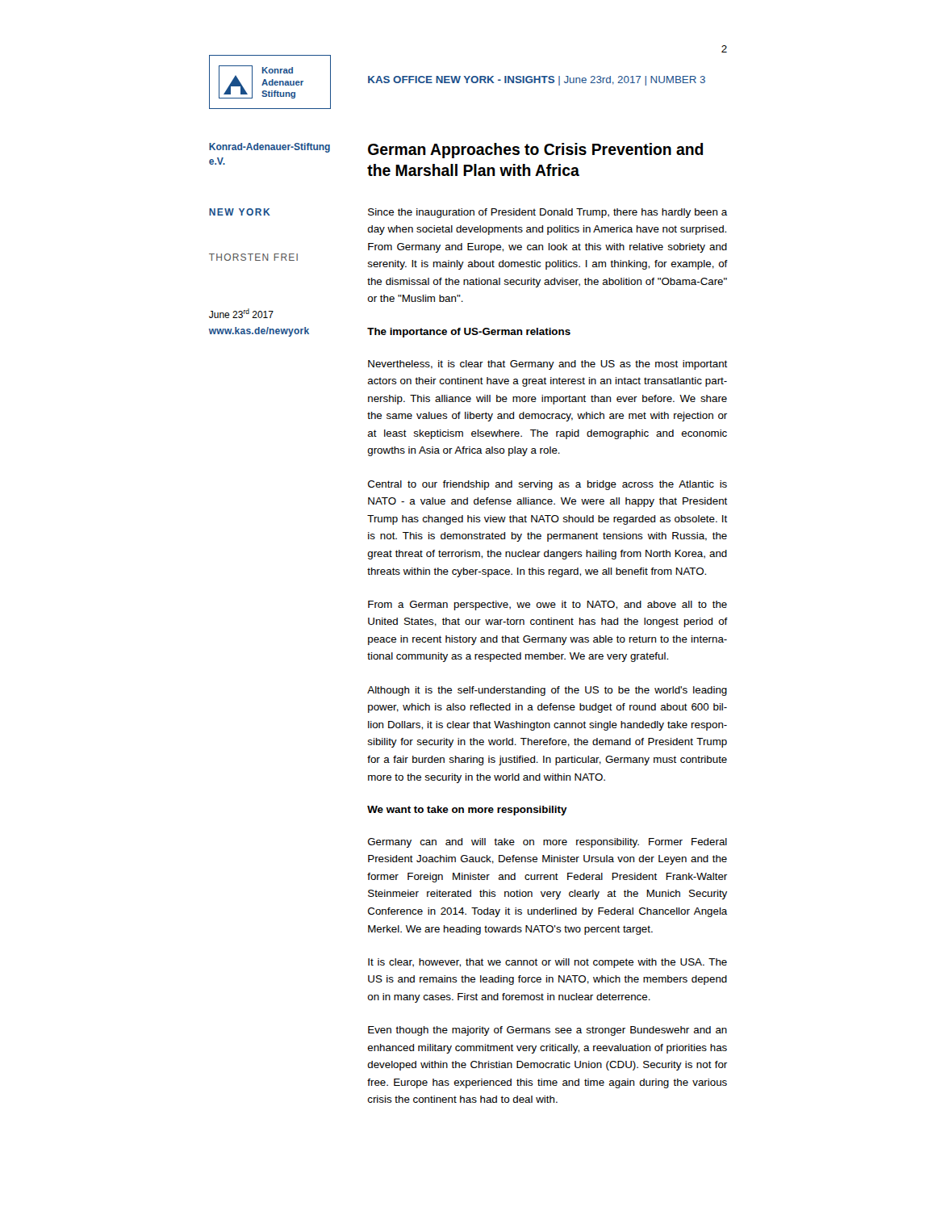2
Konrad
Adenauer
Stiftung
KAS OFFICE NEW YORK - INSIGHTS | June 23rd, 2017 | NUMBER 3
Konrad-Adenauer-Stiftung e.V.
NEW YORK
THORSTEN FREI
June 23rd 2017
www.kas.de/newyork
German Approaches to Crisis Prevention and the Marshall Plan with Africa
Since the inauguration of President Donald Trump, there has hardly been a day when societal developments and politics in America have not surprised. From Germany and Europe, we can look at this with relative sobriety and serenity. It is mainly about domestic politics. I am thinking, for example, of the dismissal of the national security adviser, the abolition of "Obama-Care" or the "Muslim ban".
The importance of US-German relations
Nevertheless, it is clear that Germany and the US as the most important actors on their continent have a great interest in an intact transatlantic partnership. This alliance will be more important than ever before. We share the same values of liberty and democracy, which are met with rejection or at least skepticism elsewhere. The rapid demographic and economic growths in Asia or Africa also play a role.
Central to our friendship and serving as a bridge across the Atlantic is NATO - a value and defense alliance. We were all happy that President Trump has changed his view that NATO should be regarded as obsolete. It is not. This is demonstrated by the permanent tensions with Russia, the great threat of terrorism, the nuclear dangers hailing from North Korea, and threats within the cyber-space. In this regard, we all benefit from NATO.
From a German perspective, we owe it to NATO, and above all to the United States, that our war-torn continent has had the longest period of peace in recent history and that Germany was able to return to the international community as a respected member. We are very grateful.
Although it is the self-understanding of the US to be the world's leading power, which is also reflected in a defense budget of round about 600 billion Dollars, it is clear that Washington cannot single handedly take responsibility for security in the world. Therefore, the demand of President Trump for a fair burden sharing is justified. In particular, Germany must contribute more to the security in the world and within NATO.
We want to take on more responsibility
Germany can and will take on more responsibility. Former Federal President Joachim Gauck, Defense Minister Ursula von der Leyen and the former Foreign Minister and current Federal President Frank-Walter Steinmeier reiterated this notion very clearly at the Munich Security Conference in 2014. Today it is underlined by Federal Chancellor Angela Merkel. We are heading towards NATO's two percent target.
It is clear, however, that we cannot or will not compete with the USA. The US is and remains the leading force in NATO, which the members depend on in many cases. First and foremost in nuclear deterrence.
Even though the majority of Germans see a stronger Bundeswehr and an enhanced military commitment very critically, a reevaluation of priorities has developed within the Christian Democratic Union (CDU). Security is not for free. Europe has experienced this time and time again during the various crisis the continent has had to deal with.